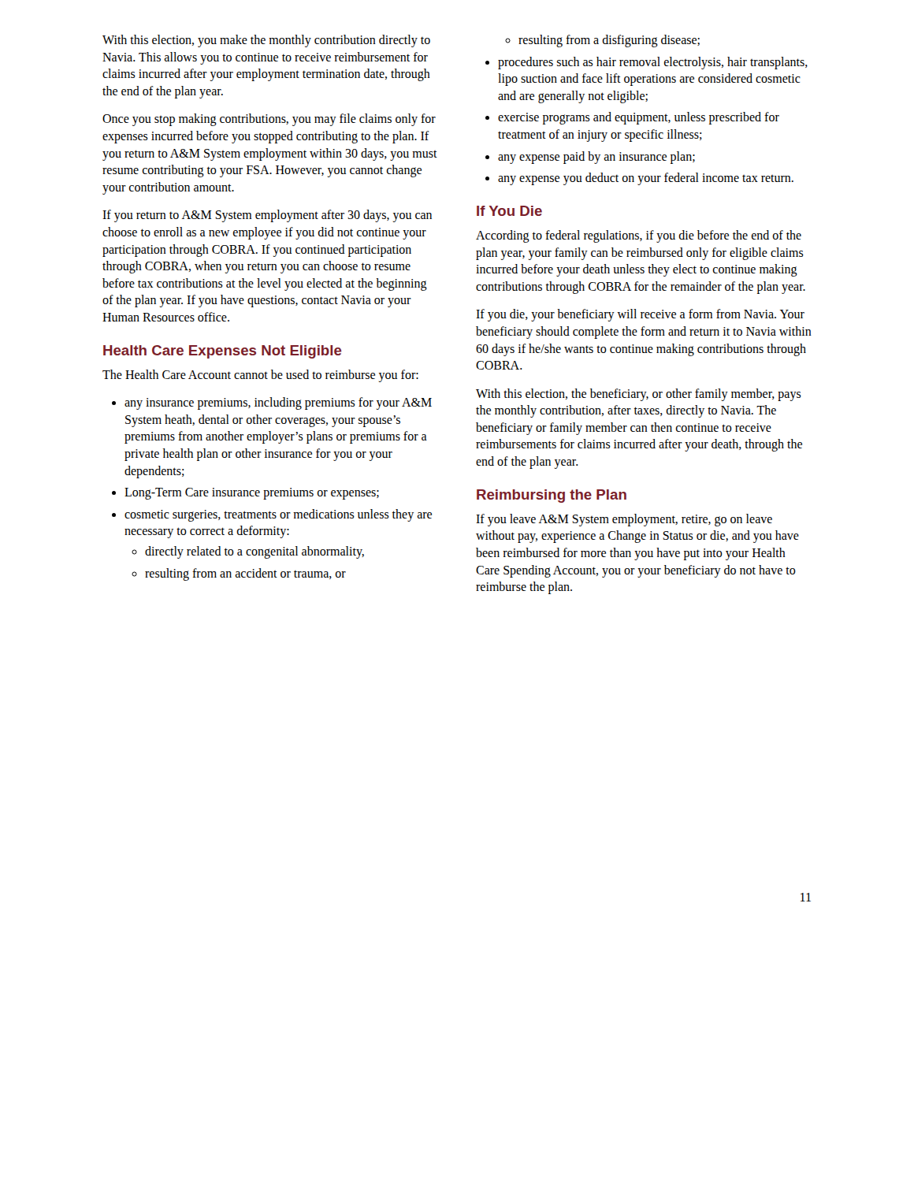With this election, you make the monthly contribution directly to Navia. This allows you to continue to receive reimbursement for claims incurred after your employment termination date, through the end of the plan year.
Once you stop making contributions, you may file claims only for expenses incurred before you stopped contributing to the plan. If you return to A&M System employment within 30 days, you must resume contributing to your FSA. However, you cannot change your contribution amount.
If you return to A&M System employment after 30 days, you can choose to enroll as a new employee if you did not continue your participation through COBRA. If you continued participation through COBRA, when you return you can choose to resume before tax contributions at the level you elected at the beginning of the plan year. If you have questions, contact Navia or your Human Resources office.
Health Care Expenses Not Eligible
The Health Care Account cannot be used to reimburse you for:
any insurance premiums, including premiums for your A&M System heath, dental or other coverages, your spouse’s premiums from another employer’s plans or premiums for a private health plan or other insurance for you or your dependents;
Long-Term Care insurance premiums or expenses;
cosmetic surgeries, treatments or medications unless they are necessary to correct a deformity:
directly related to a congenital abnormality,
resulting from an accident or trauma, or
resulting from a disfiguring disease;
procedures such as hair removal electrolysis, hair transplants, lipo suction and face lift operations are considered cosmetic and are generally not eligible;
exercise programs and equipment, unless prescribed for treatment of an injury or specific illness;
any expense paid by an insurance plan;
any expense you deduct on your federal income tax return.
If You Die
According to federal regulations, if you die before the end of the plan year, your family can be reimbursed only for eligible claims incurred before your death unless they elect to continue making contributions through COBRA for the remainder of the plan year.
If you die, your beneficiary will receive a form from Navia. Your beneficiary should complete the form and return it to Navia within 60 days if he/she wants to continue making contributions through COBRA.
With this election, the beneficiary, or other family member, pays the monthly contribution, after taxes, directly to Navia. The beneficiary or family member can then continue to receive reimbursements for claims incurred after your death, through the end of the plan year.
Reimbursing the Plan
If you leave A&M System employment, retire, go on leave without pay, experience a Change in Status or die, and you have been reimbursed for more than you have put into your Health Care Spending Account, you or your beneficiary do not have to reimburse the plan.
11